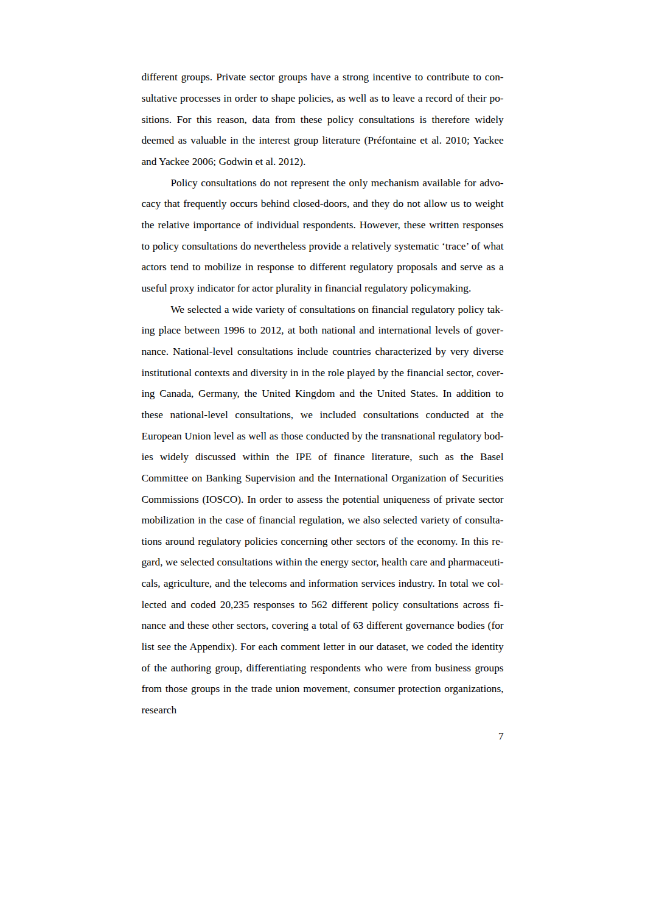different groups. Private sector groups have a strong incentive to contribute to consultative processes in order to shape policies, as well as to leave a record of their positions. For this reason, data from these policy consultations is therefore widely deemed as valuable in the interest group literature (Préfontaine et al. 2010; Yackee and Yackee 2006; Godwin et al. 2012).
Policy consultations do not represent the only mechanism available for advocacy that frequently occurs behind closed-doors, and they do not allow us to weight the relative importance of individual respondents. However, these written responses to policy consultations do nevertheless provide a relatively systematic ‘trace’ of what actors tend to mobilize in response to different regulatory proposals and serve as a useful proxy indicator for actor plurality in financial regulatory policymaking.
We selected a wide variety of consultations on financial regulatory policy taking place between 1996 to 2012, at both national and international levels of governance. National-level consultations include countries characterized by very diverse institutional contexts and diversity in in the role played by the financial sector, covering Canada, Germany, the United Kingdom and the United States. In addition to these national-level consultations, we included consultations conducted at the European Union level as well as those conducted by the transnational regulatory bodies widely discussed within the IPE of finance literature, such as the Basel Committee on Banking Supervision and the International Organization of Securities Commissions (IOSCO). In order to assess the potential uniqueness of private sector mobilization in the case of financial regulation, we also selected variety of consultations around regulatory policies concerning other sectors of the economy. In this regard, we selected consultations within the energy sector, health care and pharmaceuticals, agriculture, and the telecoms and information services industry. In total we collected and coded 20,235 responses to 562 different policy consultations across finance and these other sectors, covering a total of 63 different governance bodies (for list see the Appendix). For each comment letter in our dataset, we coded the identity of the authoring group, differentiating respondents who were from business groups from those groups in the trade union movement, consumer protection organizations, research
7